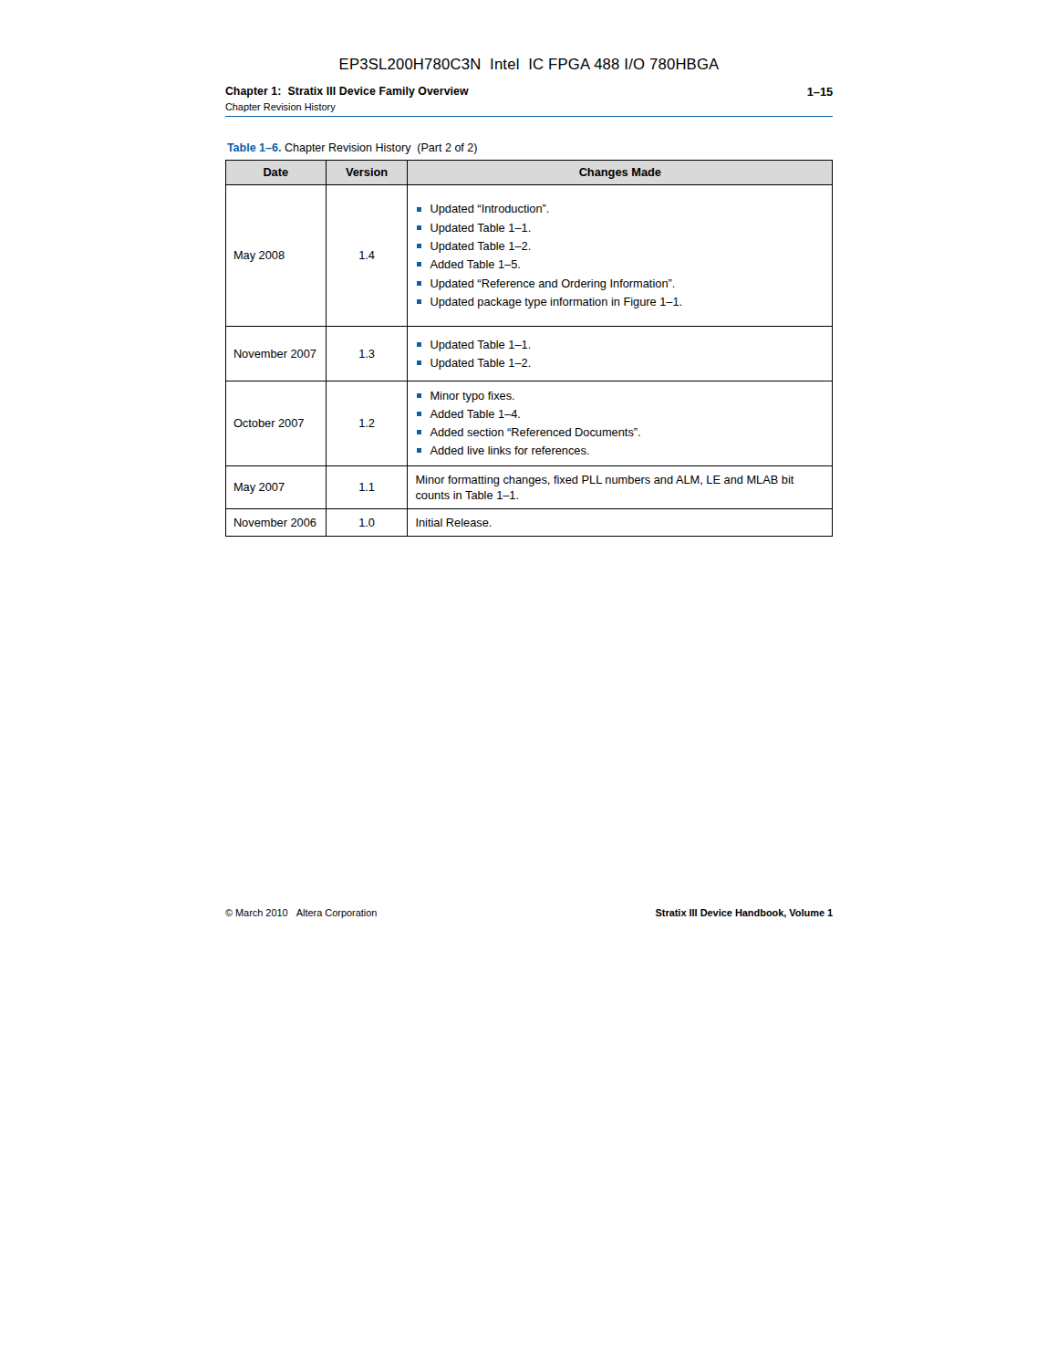EP3SL200H780C3N Intel IC FPGA 488 I/O 780HBGA
Chapter 1: Stratix III Device Family Overview
Chapter Revision History
1–15
Table 1–6. Chapter Revision History (Part 2 of 2)
| Date | Version | Changes Made |
| --- | --- | --- |
| May 2008 | 1.4 | Updated “Introduction”. Updated Table 1–1. Updated Table 1–2. Added Table 1–5. Updated “Reference and Ordering Information”. Updated package type information in Figure 1–1. |
| November 2007 | 1.3 | Updated Table 1–1. Updated Table 1–2. |
| October 2007 | 1.2 | Minor typo fixes. Added Table 1–4. Added section “Referenced Documents”. Added live links for references. |
| May 2007 | 1.1 | Minor formatting changes, fixed PLL numbers and ALM, LE and MLAB bit counts in Table 1–1. |
| November 2006 | 1.0 | Initial Release. |
© March 2010 Altera Corporation
Stratix III Device Handbook, Volume 1